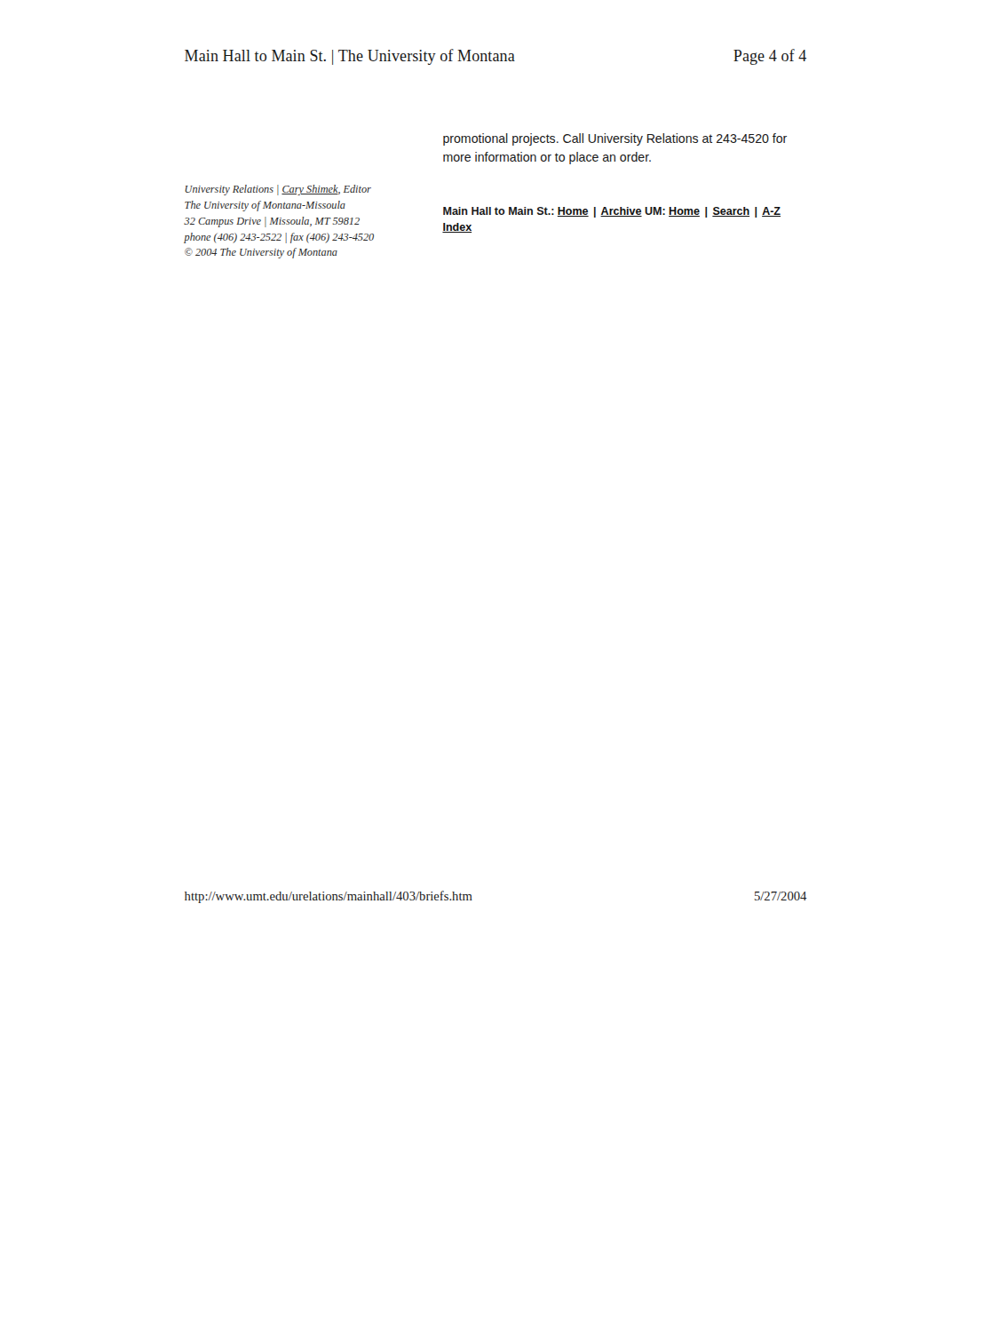Main Hall to Main St. | The University of Montana Page 4 of 4
University Relations | Cary Shimek, Editor The University of Montana-Missoula 32 Campus Drive | Missoula, MT 59812 phone (406) 243-2522 | fax (406) 243-4520 © 2004 The University of Montana
promotional projects. Call University Relations at 243-4520 for more information or to place an order.
Main Hall to Main St.: Home | Archive UM: Home | Search | A-Z Index
http://www.umt.edu/urelations/mainhall/403/briefs.htm 5/27/2004